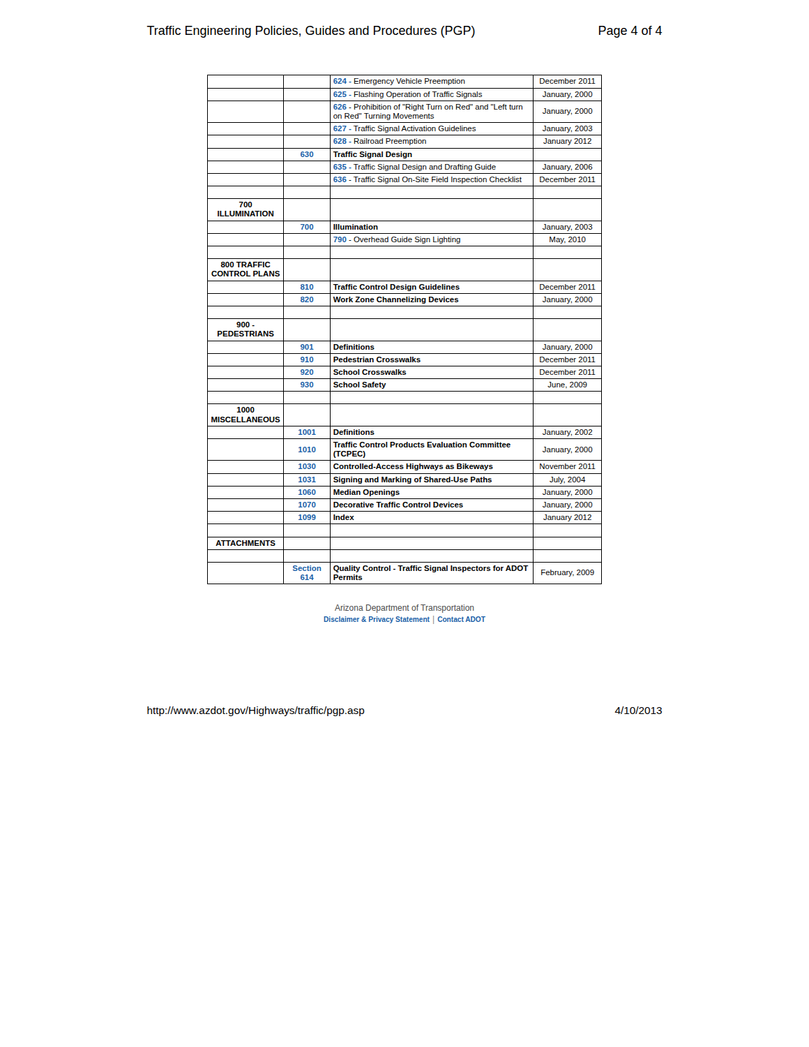Traffic Engineering Policies, Guides and Procedures (PGP)
Page 4 of 4
| | | 624 - Emergency Vehicle Preemption | December 2011 |
| | | 625 - Flashing Operation of Traffic Signals | January, 2000 |
| | | 626 - Prohibition of "Right Turn on Red" and "Left turn on Red" Turning Movements | January, 2000 |
| | | 627 - Traffic Signal Activation Guidelines | January, 2003 |
| | | 628 - Railroad Preemption | January 2012 |
| | 630 | Traffic Signal Design | |
| | | 635 - Traffic Signal Design and Drafting Guide | January, 2006 |
| | | 636 - Traffic Signal On-Site Field Inspection Checklist | December 2011 |
| 700 ILLUMINATION | | | |
| | 700 | Illumination | January, 2003 |
| | | 790 - Overhead Guide Sign Lighting | May, 2010 |
| 800 TRAFFIC CONTROL PLANS | | | |
| | 810 | Traffic Control Design Guidelines | December 2011 |
| | 820 | Work Zone Channelizing Devices | January, 2000 |
| 900 - PEDESTRIANS | | | |
| | 901 | Definitions | January, 2000 |
| | 910 | Pedestrian Crosswalks | December 2011 |
| | 920 | School Crosswalks | December 2011 |
| | 930 | School Safety | June, 2009 |
| 1000 MISCELLANEOUS | | | |
| | 1001 | Definitions | January, 2002 |
| | 1010 | Traffic Control Products Evaluation Committee (TCPEC) | January, 2000 |
| | 1030 | Controlled-Access Highways as Bikeways | November 2011 |
| | 1031 | Signing and Marking of Shared-Use Paths | July, 2004 |
| | 1060 | Median Openings | January, 2000 |
| | 1070 | Decorative Traffic Control Devices | January, 2000 |
| | 1099 | Index | January 2012 |
| ATTACHMENTS | | | |
| | Section 614 | Quality Control - Traffic Signal Inspectors for ADOT Permits | February, 2009 |
Arizona Department of Transportation
Disclaimer & Privacy Statement|Contact ADOT
http://www.azdot.gov/Highways/traffic/pgp.asp
4/10/2013